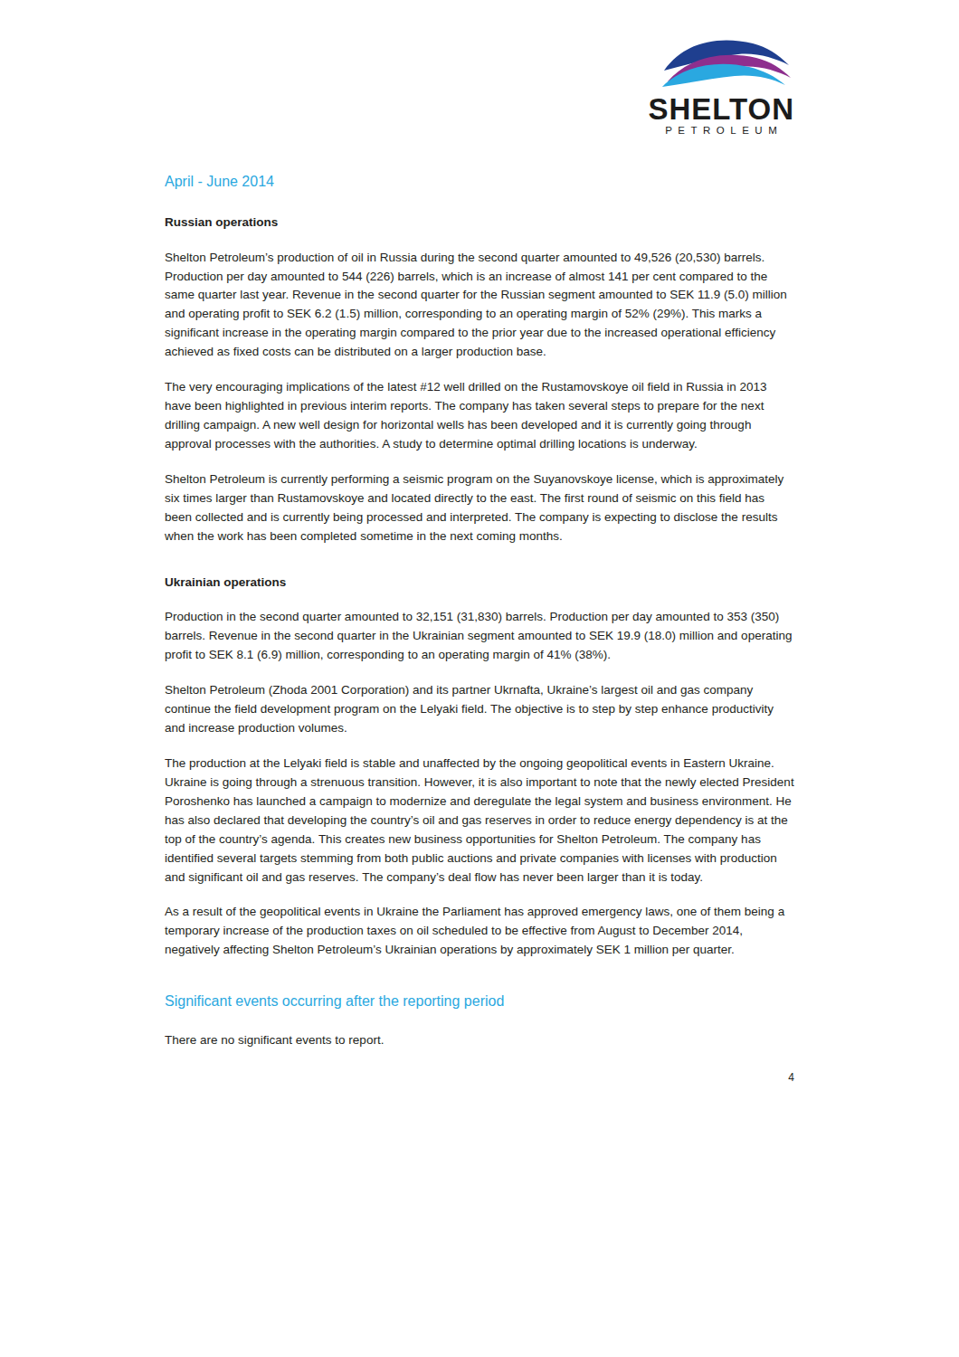SHELTON PETROLEUM
April - June 2014
Russian operations
Shelton Petroleum’s production of oil in Russia during the second quarter amounted to 49,526 (20,530) barrels. Production per day amounted to 544 (226) barrels, which is an increase of almost 141 per cent compared to the same quarter last year. Revenue in the second quarter for the Russian segment amounted to SEK 11.9 (5.0) million and operating profit to SEK 6.2 (1.5) million, corresponding to an operating margin of 52% (29%). This marks a significant increase in the operating margin compared to the prior year due to the increased operational efficiency achieved as fixed costs can be distributed on a larger production base.
The very encouraging implications of the latest #12 well drilled on the Rustamovskoye oil field in Russia in 2013 have been highlighted in previous interim reports. The company has taken several steps to prepare for the next drilling campaign. A new well design for horizontal wells has been developed and it is currently going through approval processes with the authorities. A study to determine optimal drilling locations is underway.
Shelton Petroleum is currently performing a seismic program on the Suyanovskoye license, which is approximately six times larger than Rustamovskoye and located directly to the east. The first round of seismic on this field has been collected and is currently being processed and interpreted. The company is expecting to disclose the results when the work has been completed sometime in the next coming months.
Ukrainian operations
Production in the second quarter amounted to 32,151 (31,830) barrels. Production per day amounted to 353 (350) barrels. Revenue in the second quarter in the Ukrainian segment amounted to SEK 19.9 (18.0) million and operating profit to SEK 8.1 (6.9) million, corresponding to an operating margin of 41% (38%).
Shelton Petroleum (Zhoda 2001 Corporation) and its partner Ukrnafta, Ukraine’s largest oil and gas company continue the field development program on the Lelyaki field. The objective is to step by step enhance productivity and increase production volumes.
The production at the Lelyaki field is stable and unaffected by the ongoing geopolitical events in Eastern Ukraine. Ukraine is going through a strenuous transition. However, it is also important to note that the newly elected President Poroshenko has launched a campaign to modernize and deregulate the legal system and business environment. He has also declared that developing the country’s oil and gas reserves in order to reduce energy dependency is at the top of the country’s agenda. This creates new business opportunities for Shelton Petroleum. The company has identified several targets stemming from both public auctions and private companies with licenses with production and significant oil and gas reserves. The company’s deal flow has never been larger than it is today.
As a result of the geopolitical events in Ukraine the Parliament has approved emergency laws, one of them being a temporary increase of the production taxes on oil scheduled to be effective from August to December 2014, negatively affecting Shelton Petroleum’s Ukrainian operations by approximately SEK 1 million per quarter.
Significant events occurring after the reporting period
There are no significant events to report.
4